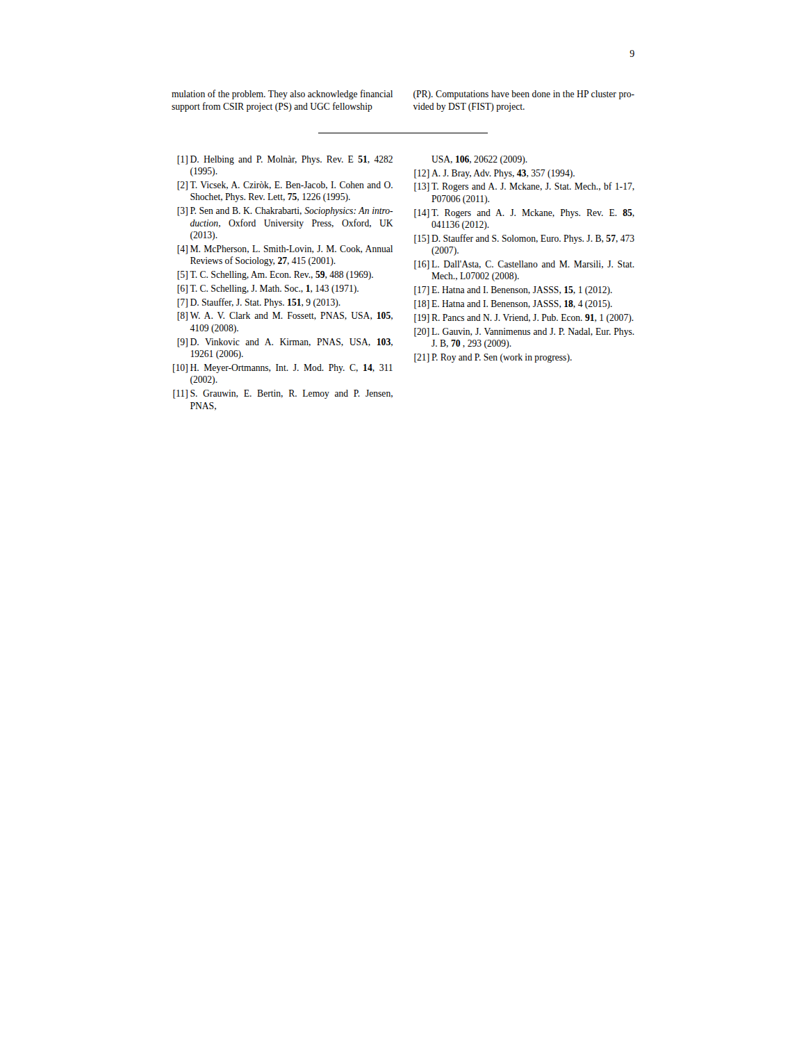9
mulation of the problem. They also acknowledge financial support from CSIR project (PS) and UGC fellowship
(PR). Computations have been done in the HP cluster provided by DST (FIST) project.
[1] D. Helbing and P. Molnàr, Phys. Rev. E 51, 4282 (1995).
[2] T. Vicsek, A. Cziròk, E. Ben-Jacob, I. Cohen and O. Shochet, Phys. Rev. Lett, 75, 1226 (1995).
[3] P. Sen and B. K. Chakrabarti, Sociophysics: An introduction, Oxford University Press, Oxford, UK (2013).
[4] M. McPherson, L. Smith-Lovin, J. M. Cook, Annual Reviews of Sociology, 27, 415 (2001).
[5] T. C. Schelling, Am. Econ. Rev., 59, 488 (1969).
[6] T. C. Schelling, J. Math. Soc., 1, 143 (1971).
[7] D. Stauffer, J. Stat. Phys. 151, 9 (2013).
[8] W. A. V. Clark and M. Fossett, PNAS, USA, 105, 4109 (2008).
[9] D. Vinkovic and A. Kirman, PNAS, USA, 103, 19261 (2006).
[10] H. Meyer-Ortmanns, Int. J. Mod. Phy. C, 14, 311 (2002).
[11] S. Grauwin, E. Bertin, R. Lemoy and P. Jensen, PNAS,
USA, 106, 20622 (2009).
[12] A. J. Bray, Adv. Phys, 43, 357 (1994).
[13] T. Rogers and A. J. Mckane, J. Stat. Mech., bf 1-17, P07006 (2011).
[14] T. Rogers and A. J. Mckane, Phys. Rev. E. 85, 041136 (2012).
[15] D. Stauffer and S. Solomon, Euro. Phys. J. B, 57, 473 (2007).
[16] L. Dall'Asta, C. Castellano and M. Marsili, J. Stat. Mech., L07002 (2008).
[17] E. Hatna and I. Benenson, JASSS, 15, 1 (2012).
[18] E. Hatna and I. Benenson, JASSS, 18, 4 (2015).
[19] R. Pancs and N. J. Vriend, J. Pub. Econ. 91, 1 (2007).
[20] L. Gauvin, J. Vannimenus and J. P. Nadal, Eur. Phys. J. B, 70 , 293 (2009).
[21] P. Roy and P. Sen (work in progress).